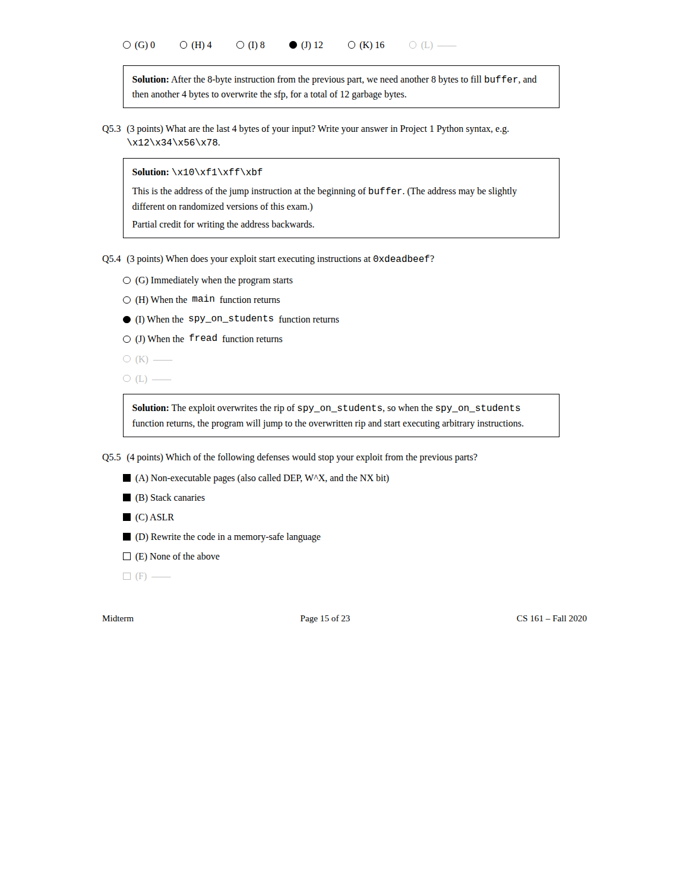(G) 0 (H) 4 (I) 8 (J) 12 (K) 16 (L)
Solution: After the 8-byte instruction from the previous part, we need another 8 bytes to fill buffer, and then another 4 bytes to overwrite the sfp, for a total of 12 garbage bytes.
Q5.3
(3 points) What are the last 4 bytes of your input? Write your answer in Project 1 Python syntax, e.g. \x12\x34\x56\x78.
Solution: \x10\xf1\xff\xbf
This is the address of the jump instruction at the beginning of buffer. (The address may be slightly different on randomized versions of this exam.)
Partial credit for writing the address backwards.
Q5.4
(3 points) When does your exploit start executing instructions at 0xdeadbeef?
(G) Immediately when the program starts
(H) When the main function returns
(I) When the spy_on_students function returns
(J) When the fread function returns
(K)
(L)
Solution: The exploit overwrites the rip of spy_on_students, so when the spy_on_students function returns, the program will jump to the overwritten rip and start executing arbitrary instructions.
Q5.5
(4 points) Which of the following defenses would stop your exploit from the previous parts?
(A) Non-executable pages (also called DEP, W^X, and the NX bit)
(B) Stack canaries
(C) ASLR
(D) Rewrite the code in a memory-safe language
(E) None of the above
(F)
Midterm Page 15 of 23 CS 161 – Fall 2020